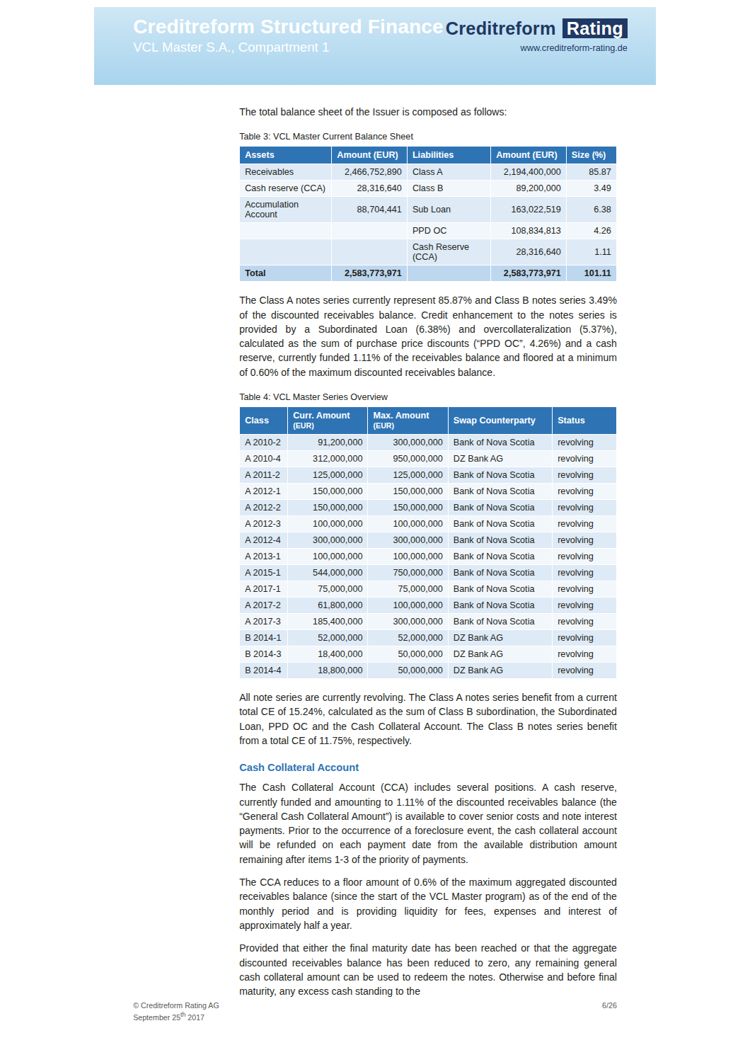Creditreform Structured Finance
VCL Master S.A., Compartment 1
Creditreform Rating
www.creditreform-rating.de
The total balance sheet of the Issuer is composed as follows:
Table 3: VCL Master Current Balance Sheet
| Assets | Amount (EUR) | Liabilities | Amount (EUR) | Size (%) |
| --- | --- | --- | --- | --- |
| Receivables | 2,466,752,890 | Class A | 2,194,400,000 | 85.87 |
| Cash reserve (CCA) | 28,316,640 | Class B | 89,200,000 | 3.49 |
| Accumulation Account | 88,704,441 | Sub Loan | 163,022,519 | 6.38 |
| | | PPD OC | 108,834,813 | 4.26 |
| | | Cash Reserve (CCA) | 28,316,640 | 1.11 |
| Total | 2,583,773,971 | | 2,583,773,971 | 101.11 |
The Class A notes series currently represent 85.87% and Class B notes series 3.49% of the discounted receivables balance. Credit enhancement to the notes series is provided by a Subordinated Loan (6.38%) and overcollateralization (5.37%), calculated as the sum of purchase price discounts (“PPD OC”, 4.26%) and a cash reserve, currently funded 1.11% of the receivables balance and floored at a minimum of 0.60% of the maximum discounted receivables balance.
Table 4: VCL Master Series Overview
| Class | Curr. Amount (EUR) | Max. Amount (EUR) | Swap Counterparty | Status |
| --- | --- | --- | --- | --- |
| A 2010-2 | 91,200,000 | 300,000,000 | Bank of Nova Scotia | revolving |
| A 2010-4 | 312,000,000 | 950,000,000 | DZ Bank AG | revolving |
| A 2011-2 | 125,000,000 | 125,000,000 | Bank of Nova Scotia | revolving |
| A 2012-1 | 150,000,000 | 150,000,000 | Bank of Nova Scotia | revolving |
| A 2012-2 | 150,000,000 | 150,000,000 | Bank of Nova Scotia | revolving |
| A 2012-3 | 100,000,000 | 100,000,000 | Bank of Nova Scotia | revolving |
| A 2012-4 | 300,000,000 | 300,000,000 | Bank of Nova Scotia | revolving |
| A 2013-1 | 100,000,000 | 100,000,000 | Bank of Nova Scotia | revolving |
| A 2015-1 | 544,000,000 | 750,000,000 | Bank of Nova Scotia | revolving |
| A 2017-1 | 75,000,000 | 75,000,000 | Bank of Nova Scotia | revolving |
| A 2017-2 | 61,800,000 | 100,000,000 | Bank of Nova Scotia | revolving |
| A 2017-3 | 185,400,000 | 300,000,000 | Bank of Nova Scotia | revolving |
| B 2014-1 | 52,000,000 | 52,000,000 | DZ Bank AG | revolving |
| B 2014-3 | 18,400,000 | 50,000,000 | DZ Bank AG | revolving |
| B 2014-4 | 18,800,000 | 50,000,000 | DZ Bank AG | revolving |
All note series are currently revolving. The Class A notes series benefit from a current total CE of 15.24%, calculated as the sum of Class B subordination, the Subordinated Loan, PPD OC and the Cash Collateral Account. The Class B notes series benefit from a total CE of 11.75%, respectively.
Cash Collateral Account
The Cash Collateral Account (CCA) includes several positions. A cash reserve, currently funded and amounting to 1.11% of the discounted receivables balance (the “General Cash Collateral Amount”) is available to cover senior costs and note interest payments. Prior to the occurrence of a foreclosure event, the cash collateral account will be refunded on each payment date from the available distribution amount remaining after items 1-3 of the priority of payments.
The CCA reduces to a floor amount of 0.6% of the maximum aggregated discounted receivables balance (since the start of the VCL Master program) as of the end of the monthly period and is providing liquidity for fees, expenses and interest of approximately half a year.
Provided that either the final maturity date has been reached or that the aggregate discounted receivables balance has been reduced to zero, any remaining general cash collateral amount can be used to redeem the notes. Otherwise and before final maturity, any excess cash standing to the
© Creditreform Rating AG
September 25th 2017
6/26